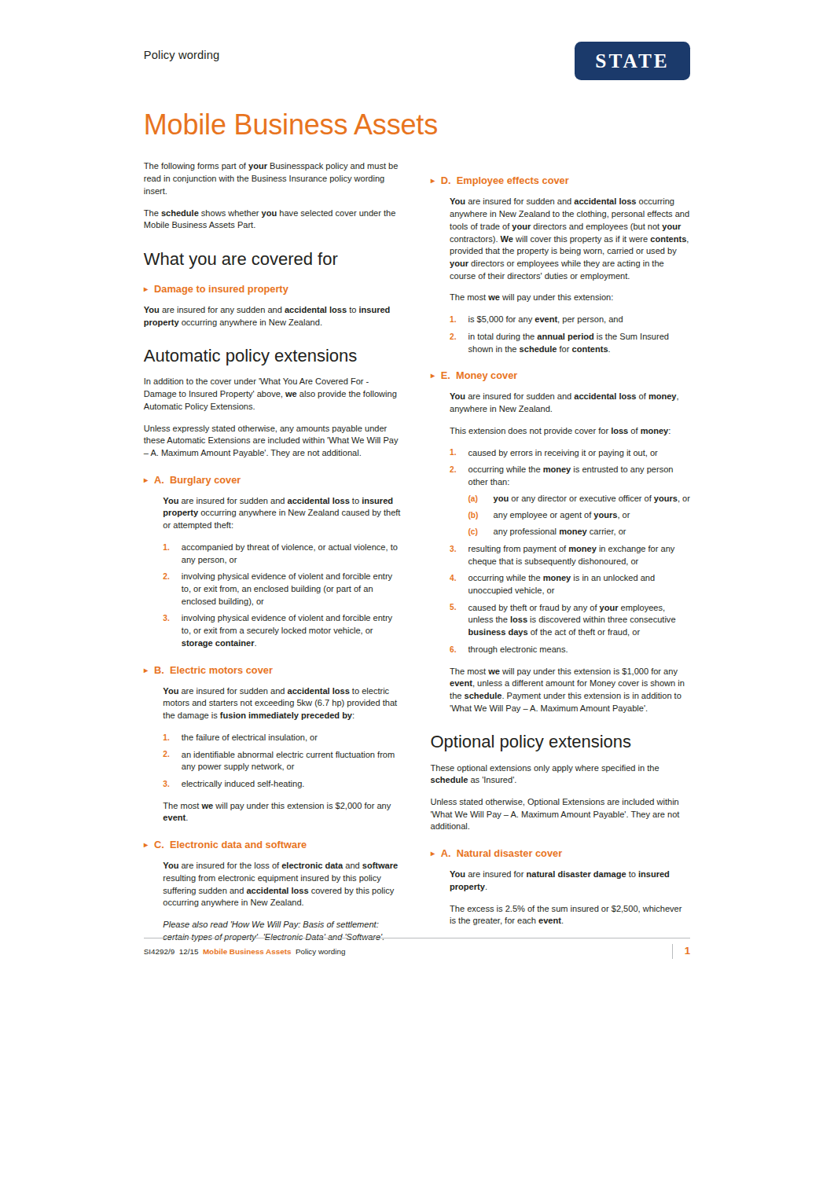Policy wording
STATE
Mobile Business Assets
The following forms part of your Businesspack policy and must be read in conjunction with the Business Insurance policy wording insert.
The schedule shows whether you have selected cover under the Mobile Business Assets Part.
What you are covered for
▸Damage to insured property
You are insured for any sudden and accidental loss to insured property occurring anywhere in New Zealand.
Automatic policy extensions
In addition to the cover under 'What You Are Covered For - Damage to Insured Property' above, we also provide the following Automatic Policy Extensions.
Unless expressly stated otherwise, any amounts payable under these Automatic Extensions are included within 'What We Will Pay – A. Maximum Amount Payable'. They are not additional.
▸A. Burglary cover
You are insured for sudden and accidental loss to insured property occurring anywhere in New Zealand caused by theft or attempted theft:
accompanied by threat of violence, or actual violence, to any person, or
involving physical evidence of violent and forcible entry to, or exit from, an enclosed building (or part of an enclosed building), or
involving physical evidence of violent and forcible entry to, or exit from a securely locked motor vehicle, or storage container.
▸B. Electric motors cover
You are insured for sudden and accidental loss to electric motors and starters not exceeding 5kw (6.7 hp) provided that the damage is fusion immediately preceded by:
the failure of electrical insulation, or
an identifiable abnormal electric current fluctuation from any power supply network, or
electrically induced self-heating.
The most we will pay under this extension is $2,000 for any event.
▸C. Electronic data and software
You are insured for the loss of electronic data and software resulting from electronic equipment insured by this policy suffering sudden and accidental loss covered by this policy occurring anywhere in New Zealand.
Please also read 'How We Will Pay: Basis of settlement: certain types of property'- 'Electronic Data' and 'Software'.
▸D. Employee effects cover
You are insured for sudden and accidental loss occurring anywhere in New Zealand to the clothing, personal effects and tools of trade of your directors and employees (but not your contractors). We will cover this property as if it were contents, provided that the property is being worn, carried or used by your directors or employees while they are acting in the course of their directors' duties or employment.
The most we will pay under this extension:
is $5,000 for any event, per person, and
in total during the annual period is the Sum Insured shown in the schedule for contents.
▸E. Money cover
You are insured for sudden and accidental loss of money, anywhere in New Zealand.
This extension does not provide cover for loss of money:
caused by errors in receiving it or paying it out, or
occurring while the money is entrusted to any person other than:
you or any director or executive officer of yours, or
any employee or agent of yours, or
any professional money carrier, or
resulting from payment of money in exchange for any cheque that is subsequently dishonoured, or
occurring while the money is in an unlocked and unoccupied vehicle, or
caused by theft or fraud by any of your employees, unless the loss is discovered within three consecutive business days of the act of theft or fraud, or
through electronic means.
The most we will pay under this extension is $1,000 for any event, unless a different amount for Money cover is shown in the schedule. Payment under this extension is in addition to 'What We Will Pay – A. Maximum Amount Payable'.
Optional policy extensions
These optional extensions only apply where specified in the schedule as 'Insured'.
Unless stated otherwise, Optional Extensions are included within 'What We Will Pay – A. Maximum Amount Payable'. They are not additional.
▸A. Natural disaster cover
You are insured for natural disaster damage to insured property.
The excess is 2.5% of the sum insured or $2,500, whichever is the greater, for each event.
SI4292/9 12/15 Mobile Business Assets Policy wording
1